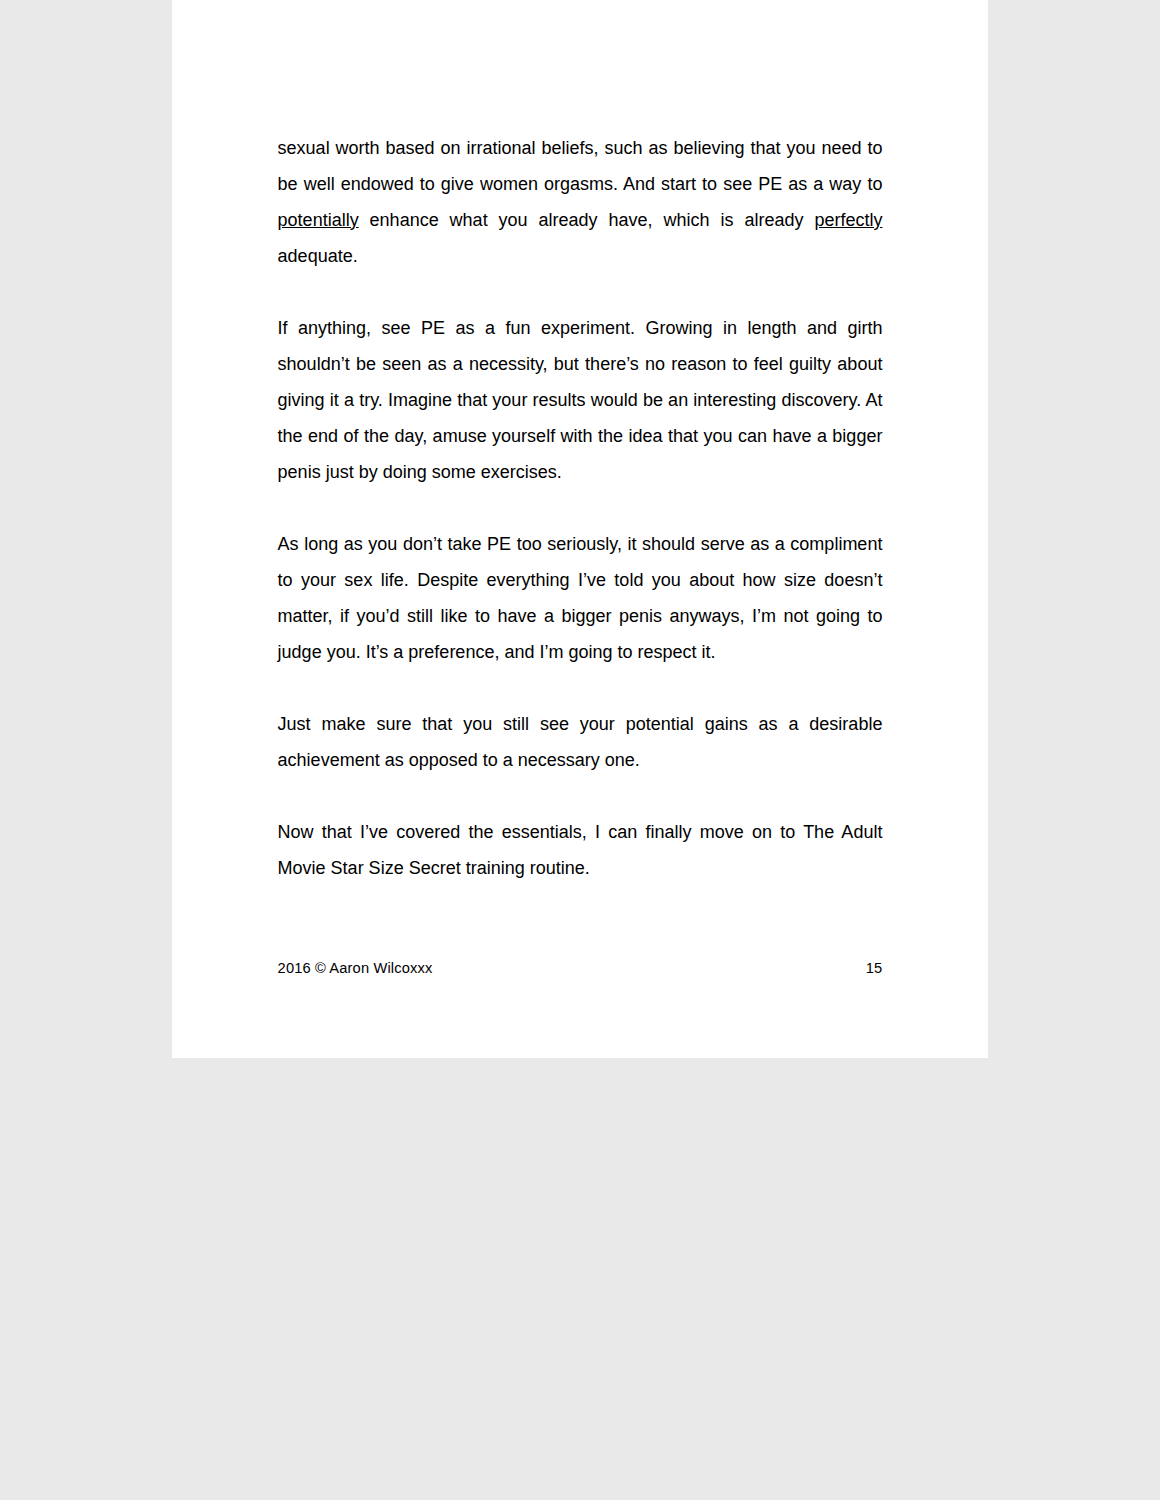sexual worth based on irrational beliefs, such as believing that you need to be well endowed to give women orgasms. And start to see PE as a way to potentially enhance what you already have, which is already perfectly adequate.
If anything, see PE as a fun experiment. Growing in length and girth shouldn’t be seen as a necessity, but there’s no reason to feel guilty about giving it a try. Imagine that your results would be an interesting discovery. At the end of the day, amuse yourself with the idea that you can have a bigger penis just by doing some exercises.
As long as you don’t take PE too seriously, it should serve as a compliment to your sex life. Despite everything I’ve told you about how size doesn’t matter, if you’d still like to have a bigger penis anyways, I’m not going to judge you. It’s a preference, and I’m going to respect it.
Just make sure that you still see your potential gains as a desirable achievement as opposed to a necessary one.
Now that I’ve covered the essentials, I can finally move on to The Adult Movie Star Size Secret training routine.
2016 © Aaron Wilcoxxx 15